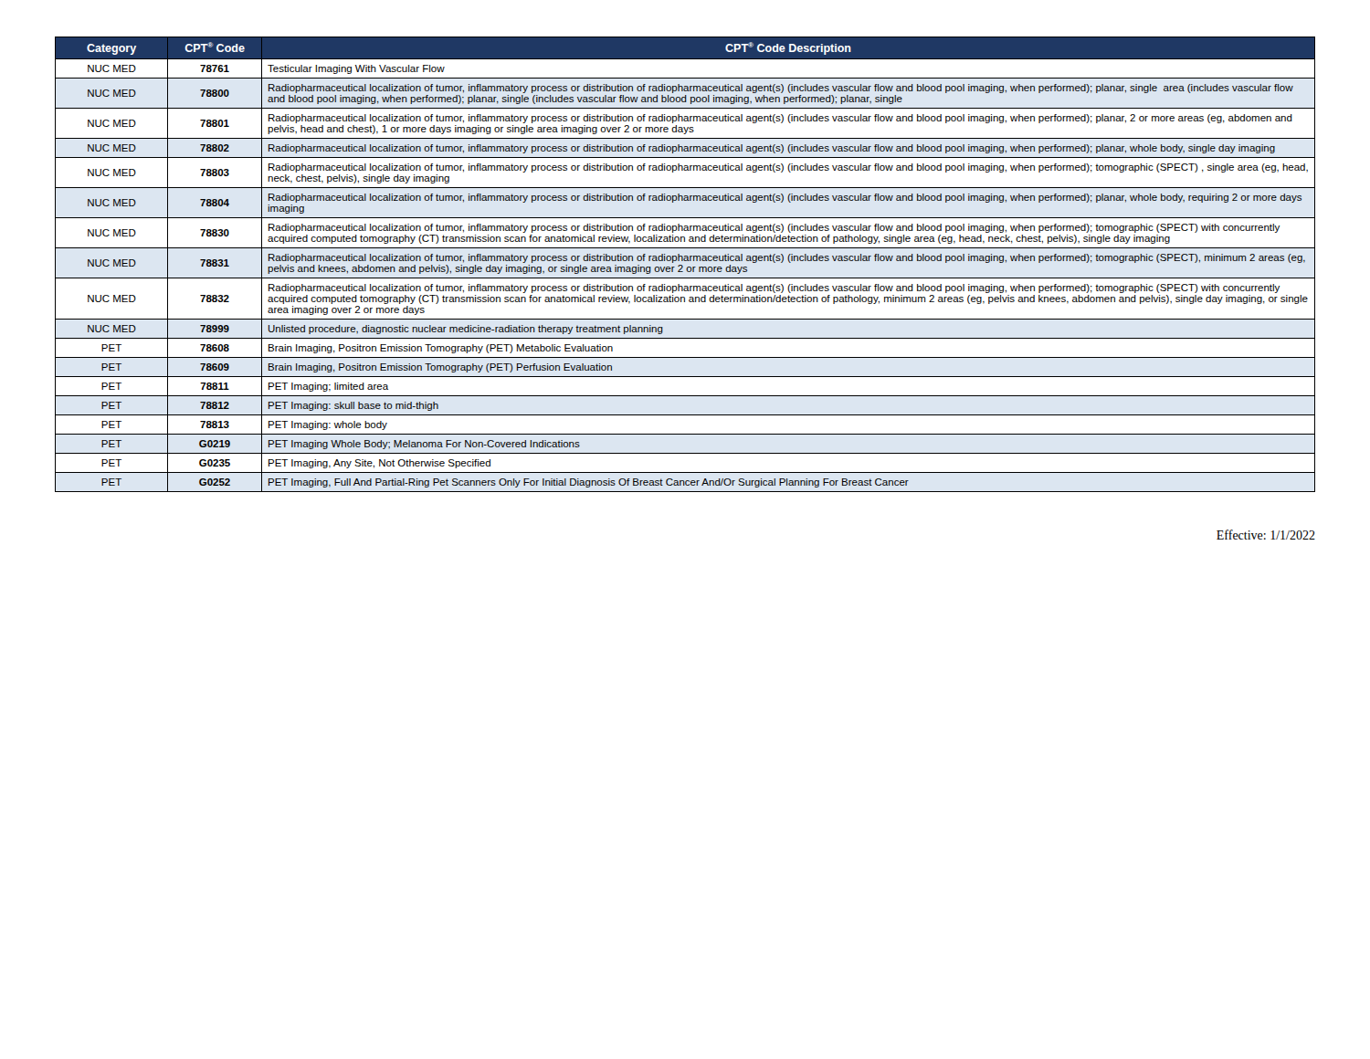| Category | CPT ® Code | CPT ® Code Description |
| --- | --- | --- |
| NUC MED | 78761 | Testicular Imaging With Vascular Flow |
| NUC MED | 78800 | Radiopharmaceutical localization of tumor, inflammatory process or distribution of radiopharmaceutical agent(s) (includes vascular flow and blood pool imaging, when performed); planar, single area (includes vascular flow and blood pool imaging, when performed); planar, single (includes vascular flow and blood pool imaging, when performed); planar, single |
| NUC MED | 78801 | Radiopharmaceutical localization of tumor, inflammatory process or distribution of radiopharmaceutical agent(s) (includes vascular flow and blood pool imaging, when performed); planar, 2 or more areas (eg, abdomen and pelvis, head and chest), 1 or more days imaging or single area imaging over 2 or more days |
| NUC MED | 78802 | Radiopharmaceutical localization of tumor, inflammatory process or distribution of radiopharmaceutical agent(s) (includes vascular flow and blood pool imaging, when performed); planar, whole body, single day imaging |
| NUC MED | 78803 | Radiopharmaceutical localization of tumor, inflammatory process or distribution of radiopharmaceutical agent(s) (includes vascular flow and blood pool imaging, when performed); tomographic (SPECT) , single area (eg, head, neck, chest, pelvis), single day imaging |
| NUC MED | 78804 | Radiopharmaceutical localization of tumor, inflammatory process or distribution of radiopharmaceutical agent(s) (includes vascular flow and blood pool imaging, when performed); planar, whole body, requiring 2 or more days imaging |
| NUC MED | 78830 | Radiopharmaceutical localization of tumor, inflammatory process or distribution of radiopharmaceutical agent(s) (includes vascular flow and blood pool imaging, when performed); tomographic (SPECT) with concurrently acquired computed tomography (CT) transmission scan for anatomical review, localization and determination/detection of pathology, single area (eg, head, neck, chest, pelvis), single day imaging |
| NUC MED | 78831 | Radiopharmaceutical localization of tumor, inflammatory process or distribution of radiopharmaceutical agent(s) (includes vascular flow and blood pool imaging, when performed); tomographic (SPECT), minimum 2 areas (eg, pelvis and knees, abdomen and pelvis), single day imaging, or single area imaging over 2 or more days |
| NUC MED | 78832 | Radiopharmaceutical localization of tumor, inflammatory process or distribution of radiopharmaceutical agent(s) (includes vascular flow and blood pool imaging, when performed); tomographic (SPECT) with concurrently acquired computed tomography (CT) transmission scan for anatomical review, localization and determination/detection of pathology, minimum 2 areas (eg, pelvis and knees, abdomen and pelvis), single day imaging, or single area imaging over 2 or more days |
| NUC MED | 78999 | Unlisted procedure, diagnostic nuclear medicine-radiation therapy treatment planning |
| PET | 78608 | Brain Imaging, Positron Emission Tomography (PET) Metabolic Evaluation |
| PET | 78609 | Brain Imaging, Positron Emission Tomography (PET) Perfusion Evaluation |
| PET | 78811 | PET Imaging; limited area |
| PET | 78812 | PET Imaging: skull base to mid-thigh |
| PET | 78813 | PET Imaging: whole body |
| PET | G0219 | PET Imaging Whole Body; Melanoma For Non-Covered Indications |
| PET | G0235 | PET Imaging, Any Site, Not Otherwise Specified |
| PET | G0252 | PET Imaging, Full And Partial-Ring Pet Scanners Only For Initial Diagnosis Of Breast Cancer And/Or Surgical Planning For Breast Cancer |
Effective: 1/1/2022